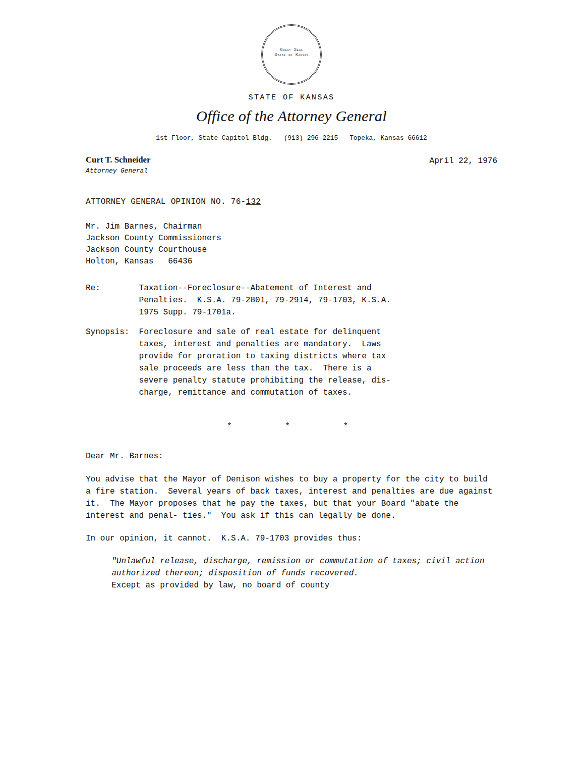Great Seal
State of Kansas
STATE OF KANSAS
Office of the Attorney General
1st Floor, State Capitol Bldg. (913) 296-2215 Topeka, Kansas 66612
Curt T. Schneider
Attorney General
April 22, 1976
ATTORNEY GENERAL OPINION NO. 76-132
Mr. Jim Barnes, Chairman
Jackson County Commissioners
Jackson County Courthouse
Holton, Kansas 66436
| Re: | Taxation--Foreclosure--Abatement of Interest and Penalties. K.S.A. 79-2801, 79-2914, 79-1703, K.S.A. 1975 Supp. 79-1701a. |
| Synopsis: | Foreclosure and sale of real estate for delinquent taxes, interest and penalties are mandatory. Laws provide for proration to taxing districts where tax sale proceeds are less than the tax. There is a severe penalty statute prohibiting the release, dis- charge, remittance and commutation of taxes. |
* * *
Dear Mr. Barnes:
You advise that the Mayor of Denison wishes to buy a property for the city to build a fire station. Several years of back taxes, interest and penalties are due against it. The Mayor proposes that he pay the taxes, but that your Board "abate the interest and penal- ties." You ask if this can legally be done.
In our opinion, it cannot. K.S.A. 79-1703 provides thus:
"Unlawful release, discharge, remission or commutation of taxes; civil action authorized thereon; disposition of funds recovered.
Except as provided by law, no board of county